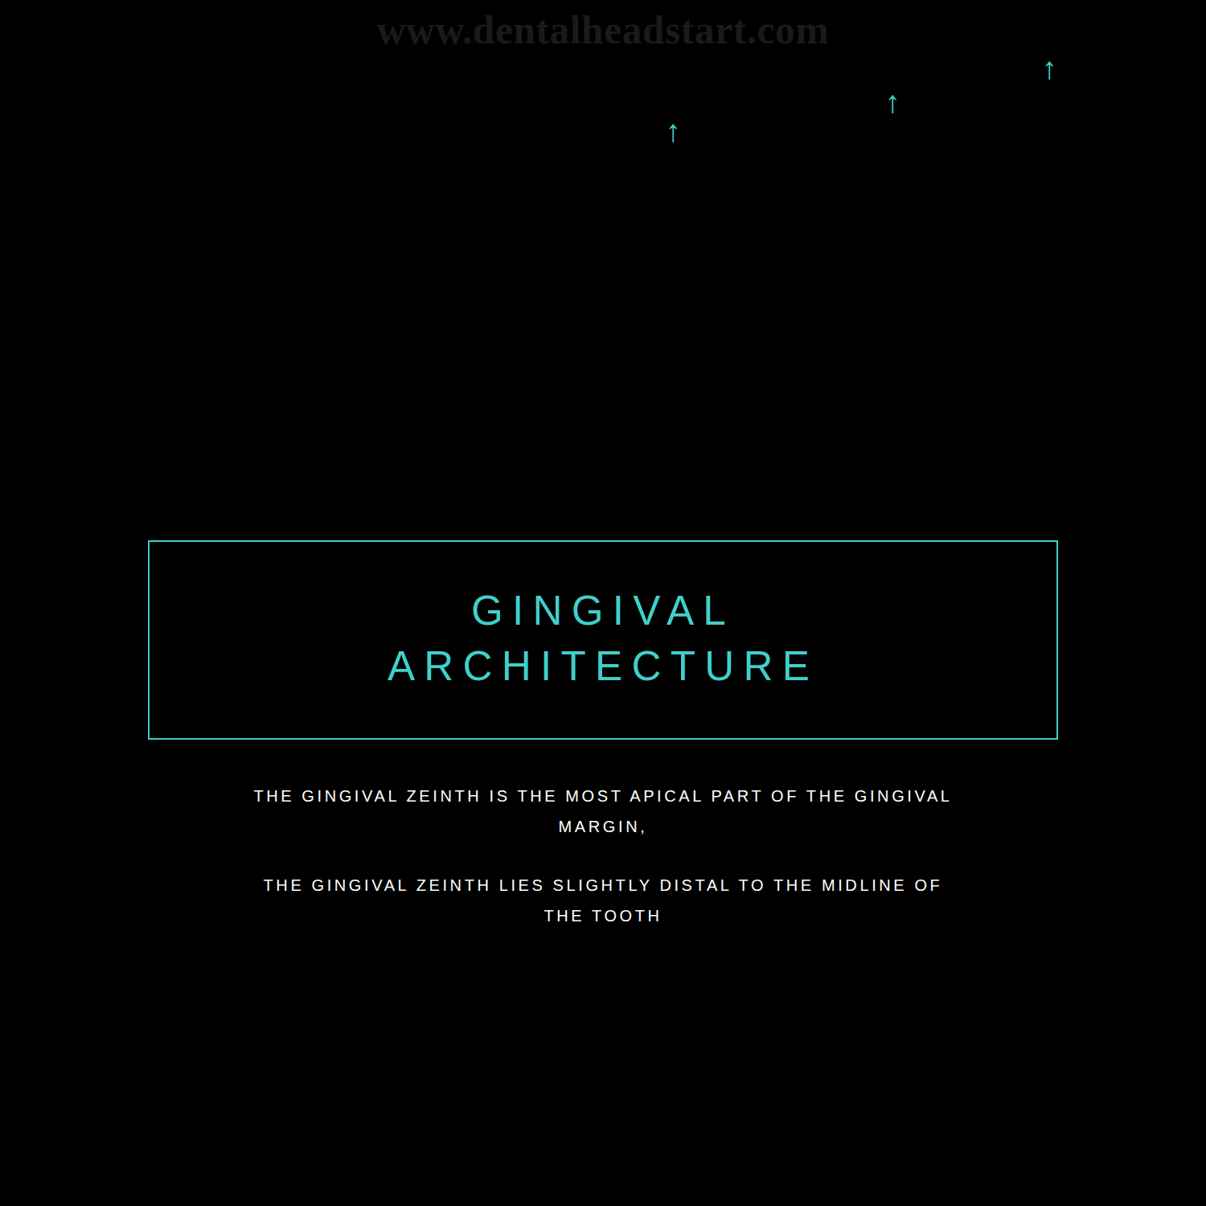www.dentalheadstart.com
↑ ↑ ↑
Gingival
Architecture
The gingival zeinth is the most apical part of the gingival margin,
The gingival zeinth lies slightly distal to the midline of the tooth